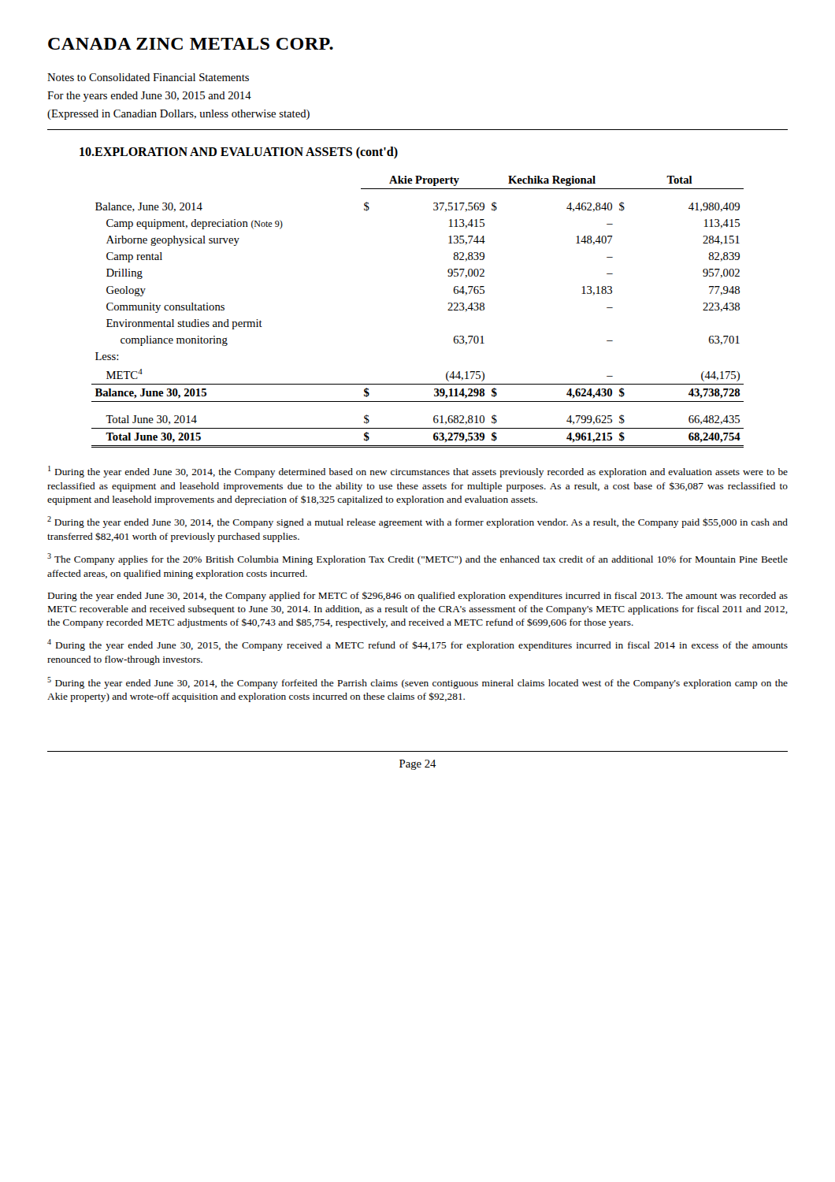CANADA ZINC METALS CORP.
Notes to Consolidated Financial Statements
For the years ended June 30, 2015 and 2014
(Expressed in Canadian Dollars, unless otherwise stated)
10. EXPLORATION AND EVALUATION ASSETS (cont'd)
| | Akie Property | Kechika Regional | Total |
| Balance, June 30, 2014 | $ | 37,517,569 | $ | 4,462,840 | $ | 41,980,409 |
| Camp equipment, depreciation (Note 9) | | 113,415 | | – | | 113,415 |
| Airborne geophysical survey | | 135,744 | | 148,407 | | 284,151 |
| Camp rental | | 82,839 | | – | | 82,839 |
| Drilling | | 957,002 | | – | | 957,002 |
| Geology | | 64,765 | | 13,183 | | 77,948 |
| Community consultations | | 223,438 | | – | | 223,438 |
| Environmental studies and permit | | | | | | |
| compliance monitoring | | 63,701 | | – | | 63,701 |
| Less: | |
| METC 4 | | (44,175) | | – | | (44,175) |
| Balance, June 30, 2015 | $ | 39,114,298 | $ | 4,624,430 | $ | 43,738,728 |
| Total June 30, 2014 | $ | 61,682,810 | $ | 4,799,625 | $ | 66,482,435 |
| Total June 30, 2015 | $ | 63,279,539 | $ | 4,961,215 | $ | 68,240,754 |
1 During the year ended June 30, 2014, the Company determined based on new circumstances that assets previously recorded as exploration and evaluation assets were to be reclassified as equipment and leasehold improvements due to the ability to use these assets for multiple purposes. As a result, a cost base of $36,087 was reclassified to equipment and leasehold improvements and depreciation of $18,325 capitalized to exploration and evaluation assets.
2 During the year ended June 30, 2014, the Company signed a mutual release agreement with a former exploration vendor. As a result, the Company paid $55,000 in cash and transferred $82,401 worth of previously purchased supplies.
3 The Company applies for the 20% British Columbia Mining Exploration Tax Credit ("METC") and the enhanced tax credit of an additional 10% for Mountain Pine Beetle affected areas, on qualified mining exploration costs incurred.
During the year ended June 30, 2014, the Company applied for METC of $296,846 on qualified exploration expenditures incurred in fiscal 2013. The amount was recorded as METC recoverable and received subsequent to June 30, 2014. In addition, as a result of the CRA's assessment of the Company's METC applications for fiscal 2011 and 2012, the Company recorded METC adjustments of $40,743 and $85,754, respectively, and received a METC refund of $699,606 for those years.
4 During the year ended June 30, 2015, the Company received a METC refund of $44,175 for exploration expenditures incurred in fiscal 2014 in excess of the amounts renounced to flow-through investors.
5 During the year ended June 30, 2014, the Company forfeited the Parrish claims (seven contiguous mineral claims located west of the Company's exploration camp on the Akie property) and wrote-off acquisition and exploration costs incurred on these claims of $92,281.
Page 24